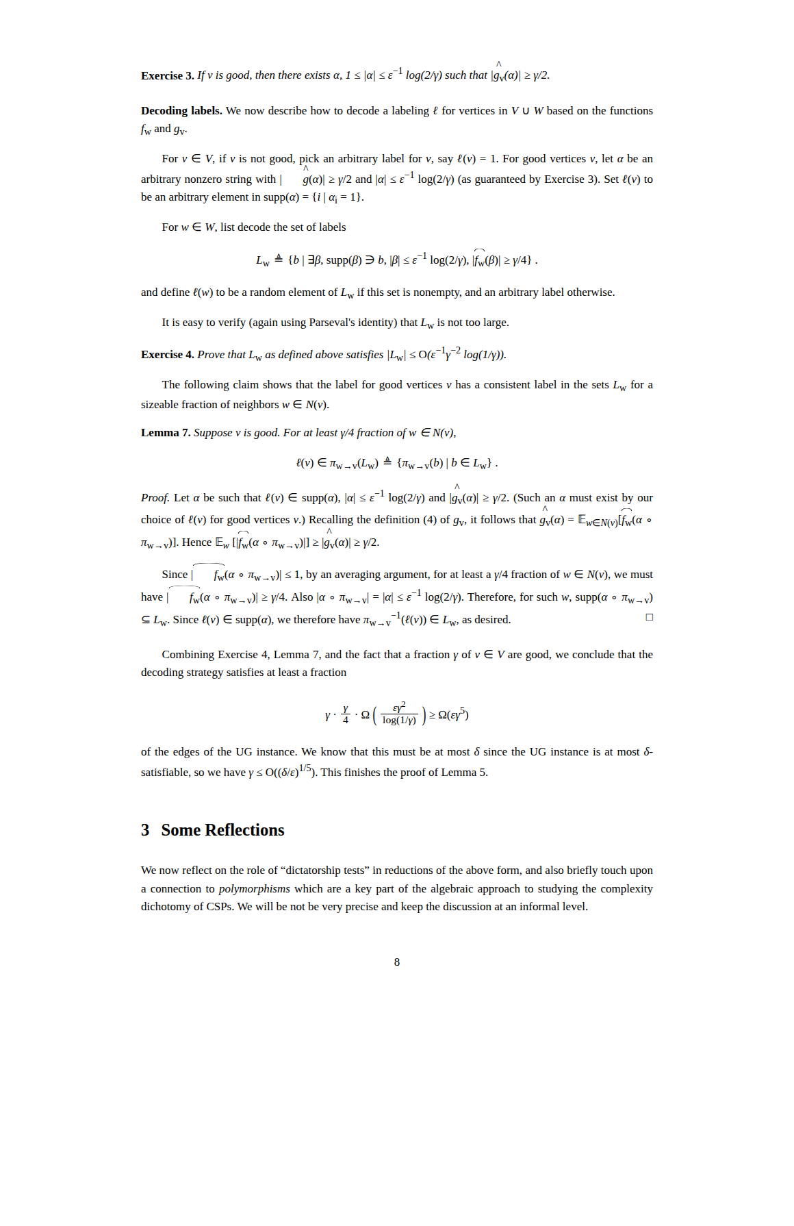Exercise 3. If v is good, then there exists α, 1 ≤ |α| ≤ ε−1 log(2/γ) such that |^gv(α)| ≥ γ/2.
Decoding labels. We now describe how to decode a labeling ℓ for vertices in V ∪ W based on the functions fw and gv.
For v ∈ V, if v is not good, pick an arbitrary label for v, say ℓ(v) = 1. For good vertices v, let α be an arbitrary nonzero string with |^g(α)| ≥ γ/2 and |α| ≤ ε−1 log(2/γ) (as guaranteed by Exercise 3). Set ℓ(v) to be an arbitrary element in supp(α) = {i | αi = 1}.
For w ∈ W, list decode the set of labels
Lw ≜ {b | ∃β, supp(β) ∋ b, |β| ≤ ε−1 log(2/γ), | fw(β)| ≥ γ/4} .
and define ℓ(w) to be a random element of Lw if this set is nonempty, and an arbitrary label otherwise.
It is easy to verify (again using Parseval's identity) that Lw is not too large.
Exercise 4. Prove that Lw as defined above satisfies |Lw| ≤ O(ε−1γ−2 log(1/γ)).
The following claim shows that the label for good vertices v has a consistent label in the sets Lw for a sizeable fraction of neighbors w ∈ N(v).
Lemma 7. Suppose v is good. For at least γ/4 fraction of w ∈ N(v),
ℓ(v) ∈ πw→v(Lw) ≜ {πw→v(b) | b ∈ Lw} .
Proof. Let α be such that ℓ(v) ∈ supp(α), |α| ≤ ε−1 log(2/γ) and |^gv(α)| ≥ γ/2. (Such an α must exist by our choice of ℓ(v) for good vertices v.) Recalling the definition (4) of gv, it follows that ^gv(α) = 𝔼w∈N(v)[ fw(α ∘ πw→v)]. Hence 𝔼w [| fw(α ∘ πw→v)|] ≥ |^gv(α)| ≥ γ/2.
Since | fw(α ∘ πw→v)| ≤ 1, by an averaging argument, for at least a γ/4 fraction of w ∈ N(v), we must have | fw(α ∘ πw→v)| ≥ γ/4. Also |α ∘ πw→v| = |α| ≤ ε−1 log(2/γ). Therefore, for such w, supp(α ∘ πw→v) ⊆ Lw. Since ℓ(v) ∈ supp(α), we therefore have πw→v−1(ℓ(v)) ∈ Lw, as desired.□
Combining Exercise 4, Lemma 7, and the fact that a fraction γ of v ∈ V are good, we conclude that the decoding strategy satisfies at least a fraction
γ · γ 4 · Ω ( εγ2 log(1/γ) ) ≥ Ω(εγ5)
of the edges of the UG instance. We know that this must be at most δ since the UG instance is at most δ-satisfiable, so we have γ ≤ O((δ/ε)1/5). This finishes the proof of Lemma 5.
3 Some Reflections
We now reflect on the role of “dictatorship tests” in reductions of the above form, and also briefly touch upon a connection to polymorphisms which are a key part of the algebraic approach to studying the complexity dichotomy of CSPs. We will be not be very precise and keep the discussion at an informal level.
8